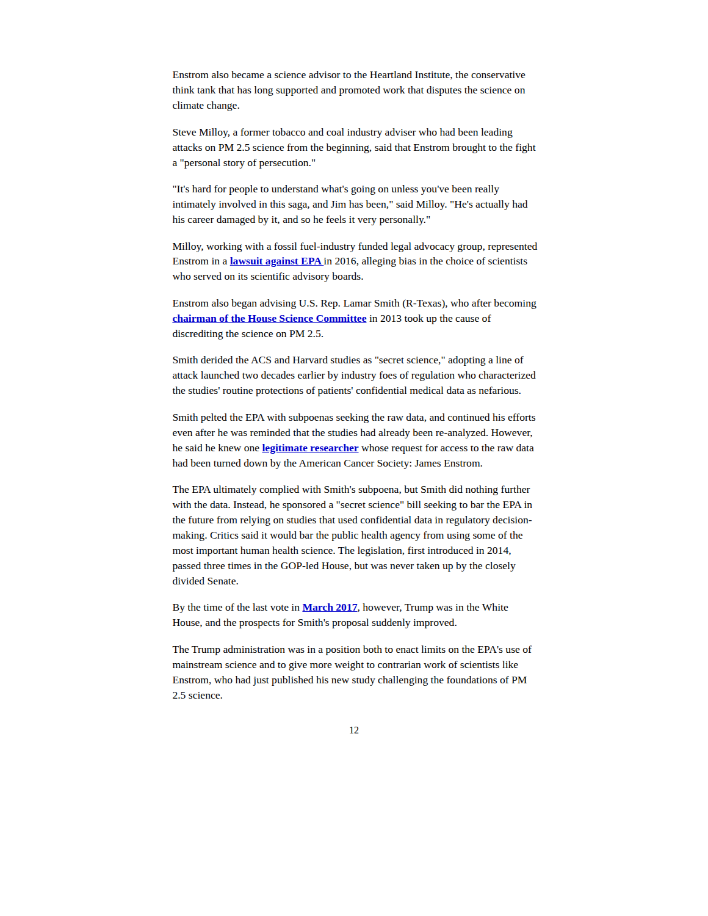Enstrom also became a science advisor to the Heartland Institute, the conservative think tank that has long supported and promoted work that disputes the science on climate change.
Steve Milloy, a former tobacco and coal industry adviser who had been leading attacks on PM 2.5 science from the beginning, said that Enstrom brought to the fight a "personal story of persecution."
"It's hard for people to understand what's going on unless you've been really intimately involved in this saga, and Jim has been," said Milloy. "He's actually had his career damaged by it, and so he feels it very personally."
Milloy, working with a fossil fuel-industry funded legal advocacy group, represented Enstrom in a lawsuit against EPA in 2016, alleging bias in the choice of scientists who served on its scientific advisory boards.
Enstrom also began advising U.S. Rep. Lamar Smith (R-Texas), who after becoming chairman of the House Science Committee in 2013 took up the cause of discrediting the science on PM 2.5.
Smith derided the ACS and Harvard studies as "secret science," adopting a line of attack launched two decades earlier by industry foes of regulation who characterized the studies' routine protections of patients' confidential medical data as nefarious.
Smith pelted the EPA with subpoenas seeking the raw data, and continued his efforts even after he was reminded that the studies had already been re-analyzed. However, he said he knew one legitimate researcher whose request for access to the raw data had been turned down by the American Cancer Society: James Enstrom.
The EPA ultimately complied with Smith's subpoena, but Smith did nothing further with the data. Instead, he sponsored a "secret science" bill seeking to bar the EPA in the future from relying on studies that used confidential data in regulatory decision-making. Critics said it would bar the public health agency from using some of the most important human health science. The legislation, first introduced in 2014, passed three times in the GOP-led House, but was never taken up by the closely divided Senate.
By the time of the last vote in March 2017, however, Trump was in the White House, and the prospects for Smith's proposal suddenly improved.
The Trump administration was in a position both to enact limits on the EPA's use of mainstream science and to give more weight to contrarian work of scientists like Enstrom, who had just published his new study challenging the foundations of PM 2.5 science.
12